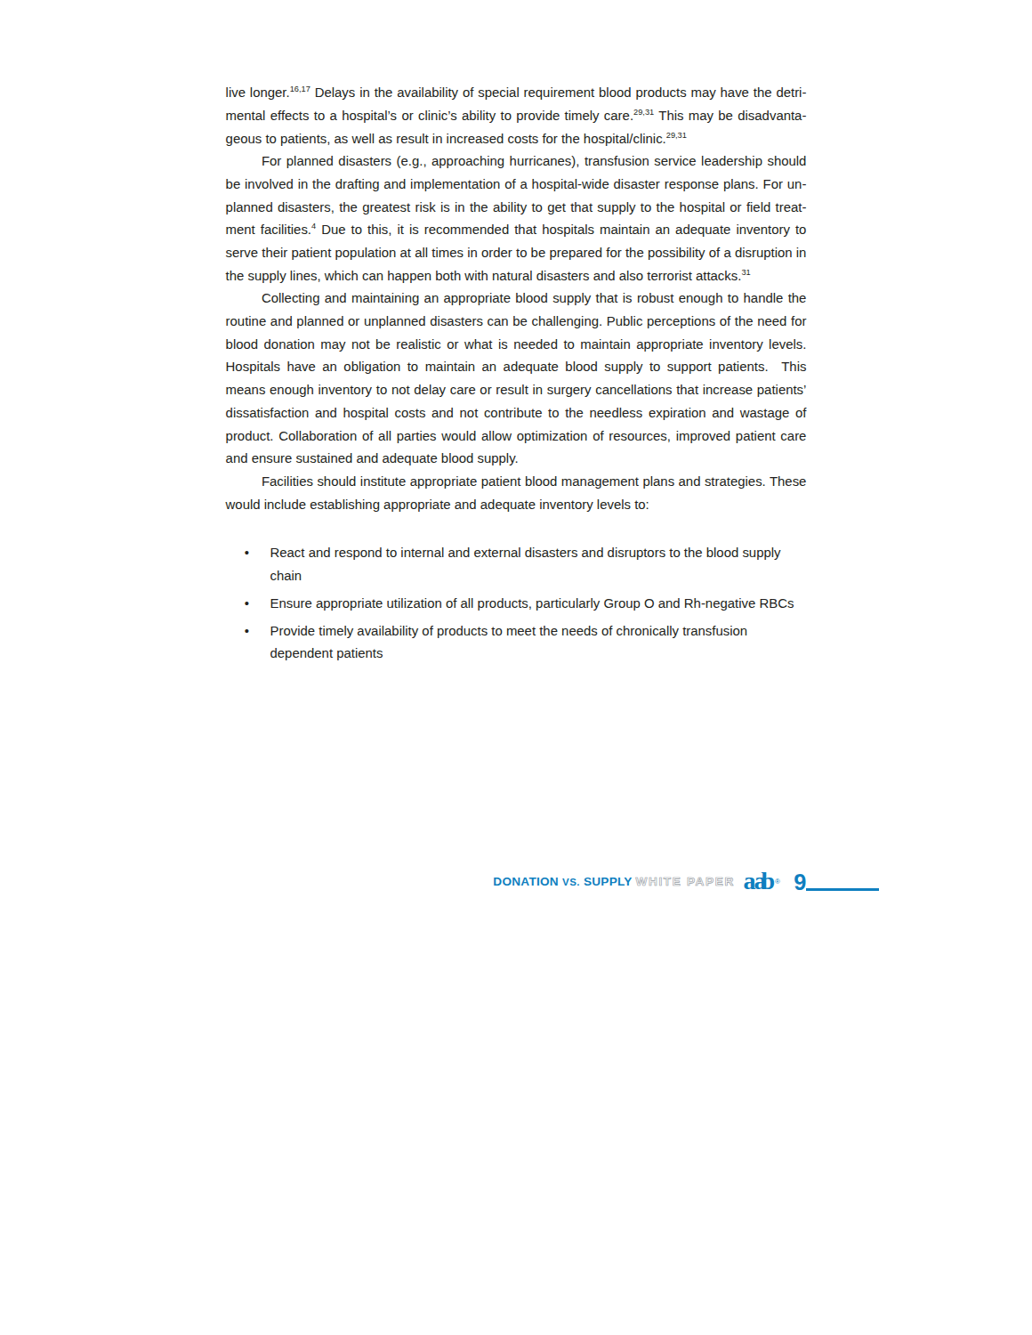live longer.16,17 Delays in the availability of special requirement blood products may have the detrimental effects to a hospital’s or clinic’s ability to provide timely care.29,31 This may be disadvantageous to patients, as well as result in increased costs for the hospital/clinic.29,31
For planned disasters (e.g., approaching hurricanes), transfusion service leadership should be involved in the drafting and implementation of a hospital-wide disaster response plans. For unplanned disasters, the greatest risk is in the ability to get that supply to the hospital or field treatment facilities.4 Due to this, it is recommended that hospitals maintain an adequate inventory to serve their patient population at all times in order to be prepared for the possibility of a disruption in the supply lines, which can happen both with natural disasters and also terrorist attacks.31
Collecting and maintaining an appropriate blood supply that is robust enough to handle the routine and planned or unplanned disasters can be challenging. Public perceptions of the need for blood donation may not be realistic or what is needed to maintain appropriate inventory levels. Hospitals have an obligation to maintain an adequate blood supply to support patients. This means enough inventory to not delay care or result in surgery cancellations that increase patients’ dissatisfaction and hospital costs and not contribute to the needless expiration and wastage of product. Collaboration of all parties would allow optimization of resources, improved patient care and ensure sustained and adequate blood supply.
Facilities should institute appropriate patient blood management plans and strategies. These would include establishing appropriate and adequate inventory levels to:
React and respond to internal and external disasters and disruptors to the blood supply chain
Ensure appropriate utilization of all products, particularly Group O and Rh-negative RBCs
Provide timely availability of products to meet the needs of chronically transfusion dependent patients
DONATION VS. SUPPLY WHITE PAPER
aa b®
9